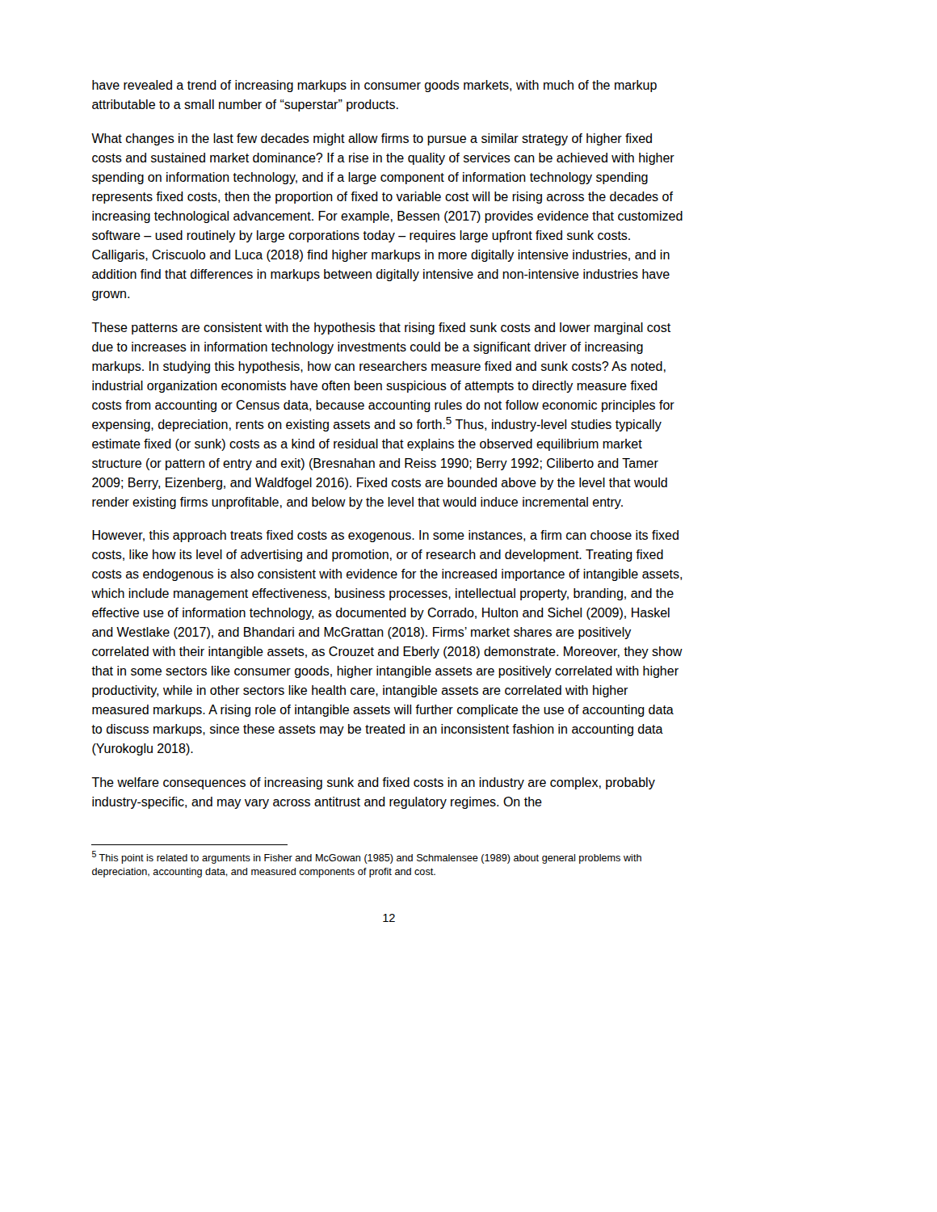have revealed a trend of increasing markups in consumer goods markets, with much of the markup attributable to a small number of “superstar” products.
What changes in the last few decades might allow firms to pursue a similar strategy of higher fixed costs and sustained market dominance? If a rise in the quality of services can be achieved with higher spending on information technology, and if a large component of information technology spending represents fixed costs, then the proportion of fixed to variable cost will be rising across the decades of increasing technological advancement. For example, Bessen (2017) provides evidence that customized software – used routinely by large corporations today – requires large upfront fixed sunk costs. Calligaris, Criscuolo and Luca (2018) find higher markups in more digitally intensive industries, and in addition find that differences in markups between digitally intensive and non-intensive industries have grown.
These patterns are consistent with the hypothesis that rising fixed sunk costs and lower marginal cost due to increases in information technology investments could be a significant driver of increasing markups. In studying this hypothesis, how can researchers measure fixed and sunk costs? As noted, industrial organization economists have often been suspicious of attempts to directly measure fixed costs from accounting or Census data, because accounting rules do not follow economic principles for expensing, depreciation, rents on existing assets and so forth.5 Thus, industry-level studies typically estimate fixed (or sunk) costs as a kind of residual that explains the observed equilibrium market structure (or pattern of entry and exit) (Bresnahan and Reiss 1990; Berry 1992; Ciliberto and Tamer 2009; Berry, Eizenberg, and Waldfogel 2016). Fixed costs are bounded above by the level that would render existing firms unprofitable, and below by the level that would induce incremental entry.
However, this approach treats fixed costs as exogenous. In some instances, a firm can choose its fixed costs, like how its level of advertising and promotion, or of research and development. Treating fixed costs as endogenous is also consistent with evidence for the increased importance of intangible assets, which include management effectiveness, business processes, intellectual property, branding, and the effective use of information technology, as documented by Corrado, Hulton and Sichel (2009), Haskel and Westlake (2017), and Bhandari and McGrattan (2018). Firms’ market shares are positively correlated with their intangible assets, as Crouzet and Eberly (2018) demonstrate. Moreover, they show that in some sectors like consumer goods, higher intangible assets are positively correlated with higher productivity, while in other sectors like health care, intangible assets are correlated with higher measured markups. A rising role of intangible assets will further complicate the use of accounting data to discuss markups, since these assets may be treated in an inconsistent fashion in accounting data (Yurokoglu 2018).
The welfare consequences of increasing sunk and fixed costs in an industry are complex, probably industry-specific, and may vary across antitrust and regulatory regimes. On the
5 This point is related to arguments in Fisher and McGowan (1985) and Schmalensee (1989) about general problems with depreciation, accounting data, and measured components of profit and cost.
12